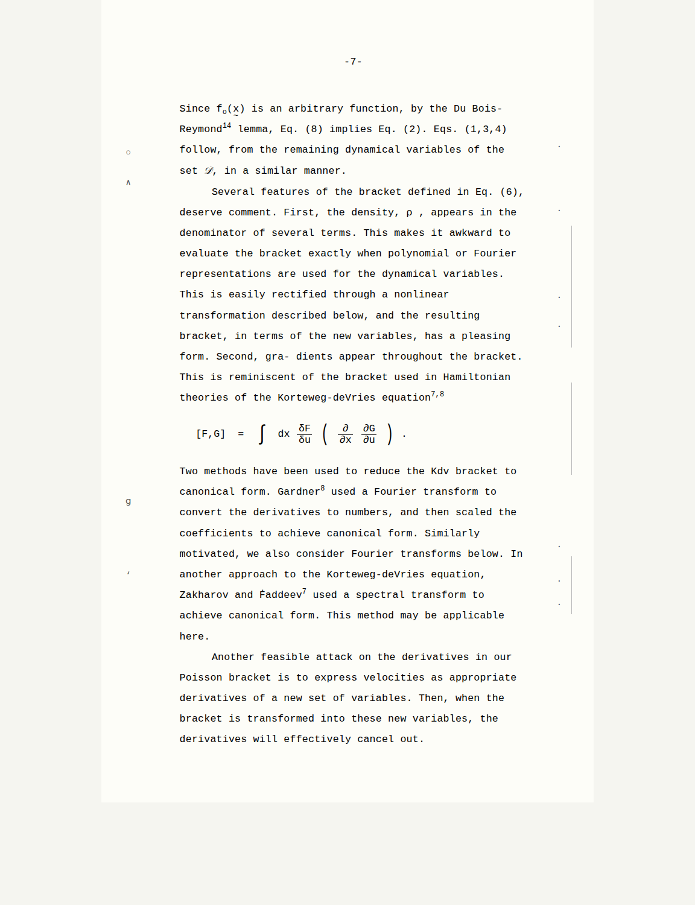○
∧
𝗀
‘
·
·
·
·
·
·
·
-7-
Since fo(x) is an arbitrary function, by the Du Bois-Reymond14 lemma, Eq. (8) implies Eq. (2). Eqs. (1,3,4) follow, from the remaining dynamical variables of the set 𝒟, in a similar manner.
Several features of the bracket defined in Eq. (6), deserve comment. First, the density, ρ , appears in the denominator of several terms. This makes it awkward to evaluate the bracket exactly when polynomial or Fourier representations are used for the dynamical variables. This is easily rectified through a nonlinear transformation described below, and the resulting bracket, in terms of the new variables, has a pleasing form. Second, gra- dients appear throughout the bracket. This is reminiscent of the bracket used in Hamiltonian theories of the Korteweg-deVries equation7,8
[F,G] = ∫ dx δF δu ( ∂∂x ∂G∂u ) .
Two methods have been used to reduce the Kdv bracket to canonical form. Gardner8 used a Fourier transform to convert the derivatives to numbers, and then scaled the coefficients to achieve canonical form. Similarly motivated, we also consider Fourier transforms below. In another approach to the Korteweg-deVries equation, Zakharov and Ḟaddeev7 used a spectral transform to achieve canonical form. This method may be applicable here.
Another feasible attack on the derivatives in our Poisson bracket is to express velocities as appropriate derivatives of a new set of variables. Then, when the bracket is transformed into these new variables, the derivatives will effectively cancel out.